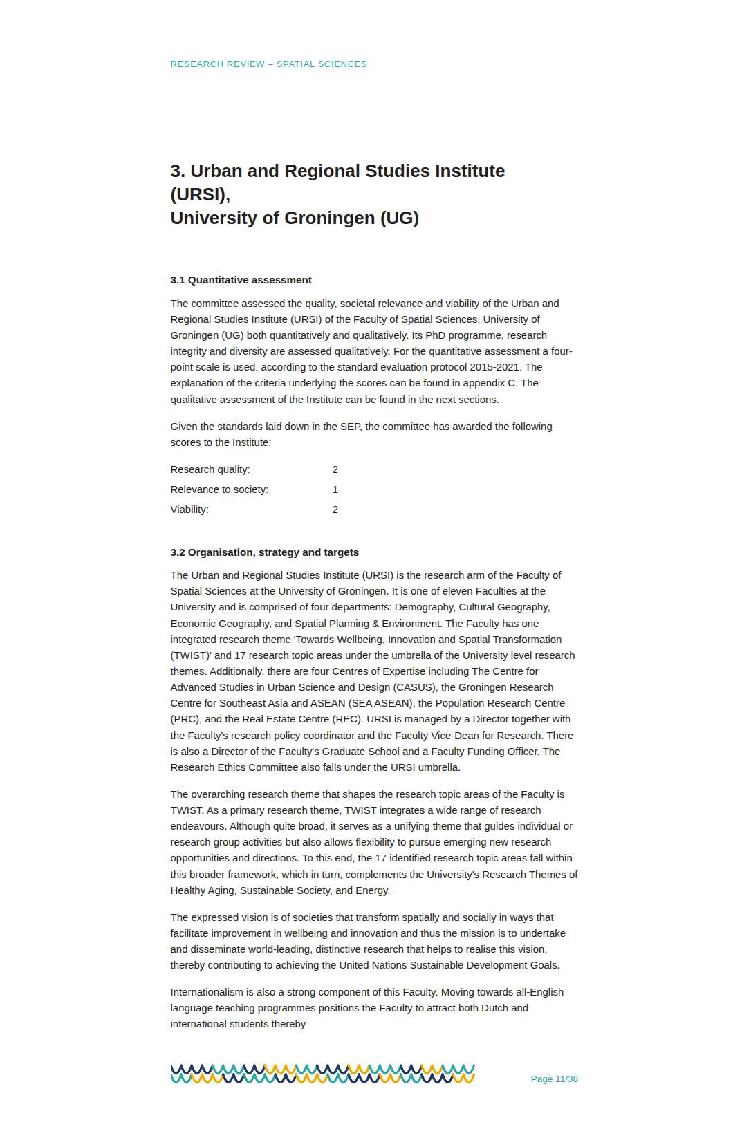Research Review – Spatial Sciences
3. Urban and Regional Studies Institute (URSI),
University of Groningen (UG)
3.1 Quantitative assessment
The committee assessed the quality, societal relevance and viability of the Urban and Regional Studies Institute (URSI) of the Faculty of Spatial Sciences, University of Groningen (UG) both quantitatively and qualitatively. Its PhD programme, research integrity and diversity are assessed qualitatively. For the quantitative assessment a four-point scale is used, according to the standard evaluation protocol 2015-2021. The explanation of the criteria underlying the scores can be found in appendix C. The qualitative assessment of the Institute can be found in the next sections.
Given the standards laid down in the SEP, the committee has awarded the following scores to the Institute:
Research quality: 2
Relevance to society: 1
Viability: 2
3.2 Organisation, strategy and targets
The Urban and Regional Studies Institute (URSI) is the research arm of the Faculty of Spatial Sciences at the University of Groningen. It is one of eleven Faculties at the University and is comprised of four departments: Demography, Cultural Geography, Economic Geography, and Spatial Planning & Environment. The Faculty has one integrated research theme 'Towards Wellbeing, Innovation and Spatial Transformation (TWIST)' and 17 research topic areas under the umbrella of the University level research themes. Additionally, there are four Centres of Expertise including The Centre for Advanced Studies in Urban Science and Design (CASUS), the Groningen Research Centre for Southeast Asia and ASEAN (SEA ASEAN), the Population Research Centre (PRC), and the Real Estate Centre (REC). URSI is managed by a Director together with the Faculty's research policy coordinator and the Faculty Vice-Dean for Research. There is also a Director of the Faculty's Graduate School and a Faculty Funding Officer. The Research Ethics Committee also falls under the URSI umbrella.
The overarching research theme that shapes the research topic areas of the Faculty is TWIST. As a primary research theme, TWIST integrates a wide range of research endeavours. Although quite broad, it serves as a unifying theme that guides individual or research group activities but also allows flexibility to pursue emerging new research opportunities and directions. To this end, the 17 identified research topic areas fall within this broader framework, which in turn, complements the University's Research Themes of Healthy Aging, Sustainable Society, and Energy.
The expressed vision is of societies that transform spatially and socially in ways that facilitate improvement in wellbeing and innovation and thus the mission is to undertake and disseminate world-leading, distinctive research that helps to realise this vision, thereby contributing to achieving the United Nations Sustainable Development Goals.
Internationalism is also a strong component of this Faculty. Moving towards all-English language teaching programmes positions the Faculty to attract both Dutch and international students thereby
Page 11/38